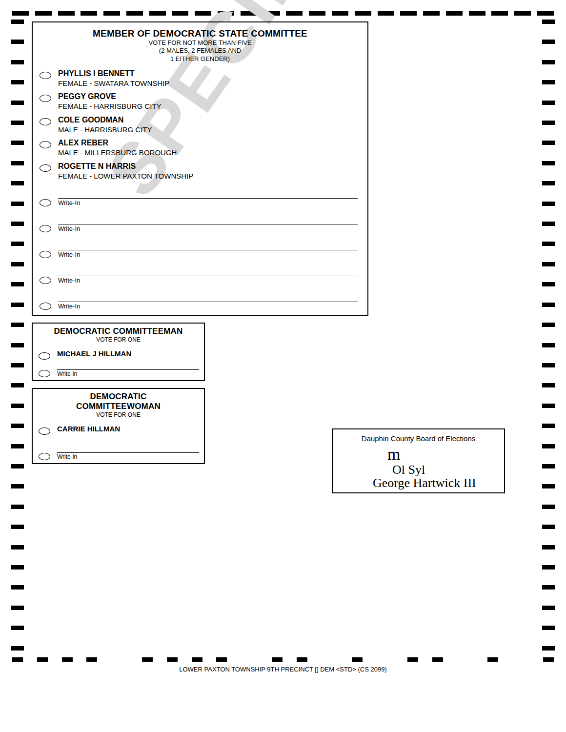SPECIMEN
MEMBER OF DEMOCRATIC STATE COMMITTEE
VOTE FOR NOT MORE THAN FIVE
(2 MALES, 2 FEMALES AND
1 EITHER GENDER)
PHYLLIS I BENNETT
FEMALE - SWATARA TOWNSHIP
PEGGY GROVE
FEMALE - HARRISBURG CITY
COLE GOODMAN
MALE - HARRISBURG CITY
ALEX REBER
MALE - MILLERSBURG BOROUGH
ROGETTE N HARRIS
FEMALE - LOWER PAXTON TOWNSHIP
Write-In
Write-In
Write-In
Write-In
Write-In
DEMOCRATIC COMMITTEEMAN
VOTE FOR ONE
MICHAEL J HILLMAN
Write-in
DEMOCRATIC
COMMITTEEWOMAN
VOTE FOR ONE
CARRIE HILLMAN
Write-in
Dauphin County Board of Elections
m
Ol Syl
George Hartwick III
LOWER PAXTON TOWNSHIP 9TH PRECINCT [] DEM <STD> (CS 2099)